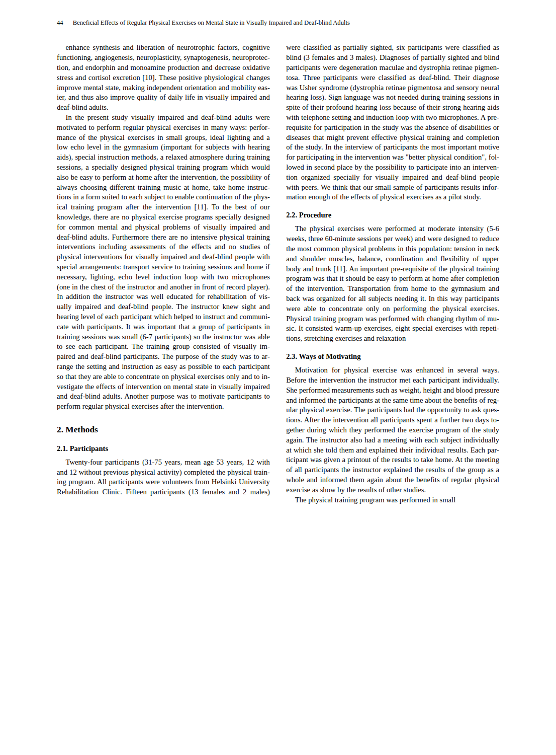44 Beneficial Effects of Regular Physical Exercises on Mental State in Visually Impaired and Deaf-blind Adults
enhance synthesis and liberation of neurotrophic factors, cognitive functioning, angiogenesis, neuroplasticity, synaptogenesis, neuroprotection, and endorphin and monoamine production and decrease oxidative stress and cortisol excretion [10]. These positive physiological changes improve mental state, making independent orientation and mobility easier, and thus also improve quality of daily life in visually impaired and deaf-blind adults.
In the present study visually impaired and deaf-blind adults were motivated to perform regular physical exercises in many ways: performance of the physical exercises in small groups, ideal lighting and a low echo level in the gymnasium (important for subjects with hearing aids), special instruction methods, a relaxed atmosphere during training sessions, a specially designed physical training program which would also be easy to perform at home after the intervention, the possibility of always choosing different training music at home, take home instructions in a form suited to each subject to enable continuation of the physical training program after the intervention [11]. To the best of our knowledge, there are no physical exercise programs specially designed for common mental and physical problems of visually impaired and deaf-blind adults. Furthermore there are no intensive physical training interventions including assessments of the effects and no studies of physical interventions for visually impaired and deaf-blind people with special arrangements: transport service to training sessions and home if necessary, lighting, echo level induction loop with two microphones (one in the chest of the instructor and another in front of record player). In addition the instructor was well educated for rehabilitation of visually impaired and deaf-blind people. The instructor knew sight and hearing level of each participant which helped to instruct and communicate with participants. It was important that a group of participants in training sessions was small (6-7 participants) so the instructor was able to see each participant. The training group consisted of visually impaired and deaf-blind participants. The purpose of the study was to arrange the setting and instruction as easy as possible to each participant so that they are able to concentrate on physical exercises only and to investigate the effects of intervention on mental state in visually impaired and deaf-blind adults. Another purpose was to motivate participants to perform regular physical exercises after the intervention.
2. Methods
2.1. Participants
Twenty-four participants (31-75 years, mean age 53 years, 12 with and 12 without previous physical activity) completed the physical training program. All participants were volunteers from Helsinki University Rehabilitation Clinic. Fifteen participants (13 females and 2 males) were classified as partially sighted, six participants were classified as blind (3 females and 3 males). Diagnoses of partially sighted and blind participants were degeneration maculae and dystrophia retinae pigmentosa. Three participants were classified as deaf-blind. Their diagnose was Usher syndrome (dystrophia retinae pigmentosa and sensory neural hearing loss). Sign language was not needed during training sessions in spite of their profound hearing loss because of their strong hearing aids with telephone setting and induction loop with two microphones. A prerequisite for participation in the study was the absence of disabilities or diseases that might prevent effective physical training and completion of the study. In the interview of participants the most important motive for participating in the intervention was "better physical condition", followed in second place by the possibility to participate into an intervention organized specially for visually impaired and deaf-blind people with peers. We think that our small sample of participants results information enough of the effects of physical exercises as a pilot study.
2.2. Procedure
The physical exercises were performed at moderate intensity (5-6 weeks, three 60-minute sessions per week) and were designed to reduce the most common physical problems in this population: tension in neck and shoulder muscles, balance, coordination and flexibility of upper body and trunk [11]. An important pre-requisite of the physical training program was that it should be easy to perform at home after completion of the intervention. Transportation from home to the gymnasium and back was organized for all subjects needing it. In this way participants were able to concentrate only on performing the physical exercises. Physical training program was performed with changing rhythm of music. It consisted warm-up exercises, eight special exercises with repetitions, stretching exercises and relaxation
2.3. Ways of Motivating
Motivation for physical exercise was enhanced in several ways. Before the intervention the instructor met each participant individually. She performed measurements such as weight, height and blood pressure and informed the participants at the same time about the benefits of regular physical exercise. The participants had the opportunity to ask questions. After the intervention all participants spent a further two days together during which they performed the exercise program of the study again. The instructor also had a meeting with each subject individually at which she told them and explained their individual results. Each participant was given a printout of the results to take home. At the meeting of all participants the instructor explained the results of the group as a whole and informed them again about the benefits of regular physical exercise as show by the results of other studies.
The physical training program was performed in small